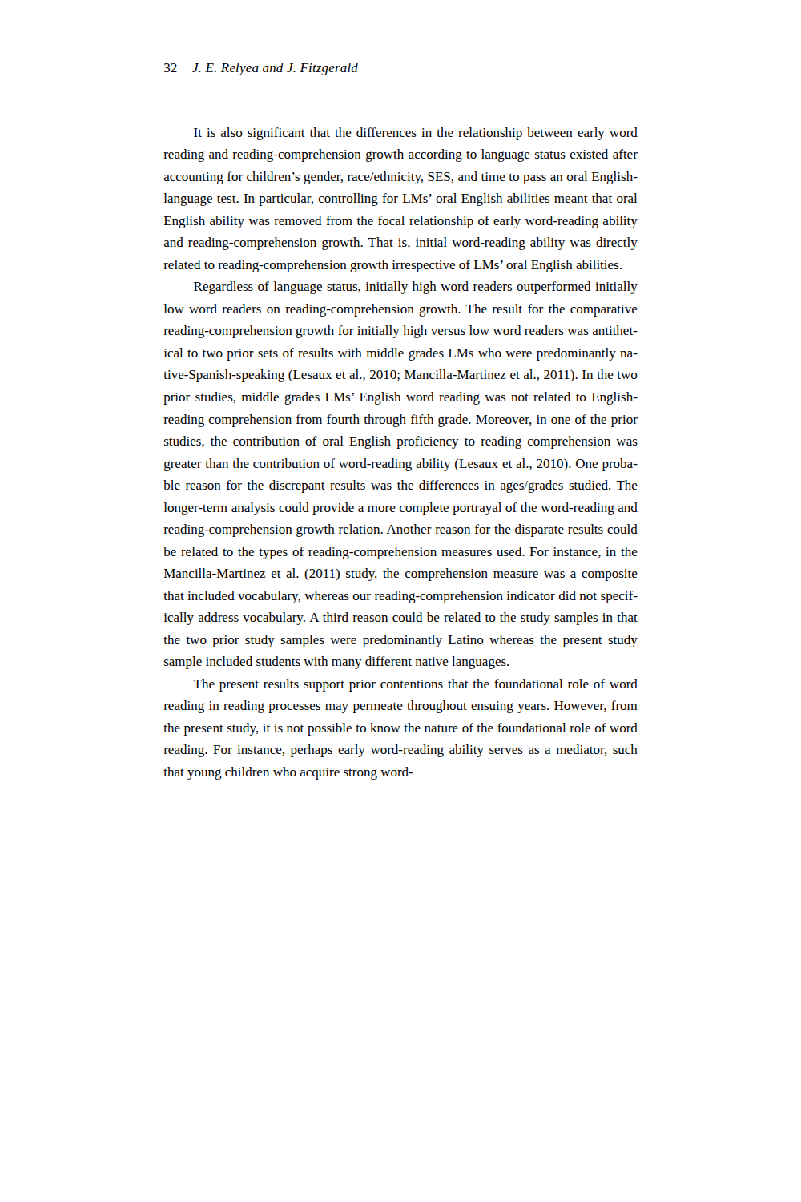32 J. E. Relyea and J. Fitzgerald
It is also significant that the differences in the relationship between early word reading and reading-comprehension growth according to language status existed after accounting for children’s gender, race/ethnicity, SES, and time to pass an oral English-language test. In particular, controlling for LMs’ oral English abilities meant that oral English ability was removed from the focal relationship of early word-reading ability and reading-comprehension growth. That is, initial word-reading ability was directly related to reading-comprehension growth irrespective of LMs’ oral English abilities.
Regardless of language status, initially high word readers outperformed initially low word readers on reading-comprehension growth. The result for the comparative reading-comprehension growth for initially high versus low word readers was antithetical to two prior sets of results with middle grades LMs who were predominantly native-Spanish-speaking (Lesaux et al., 2010; Mancilla-Martinez et al., 2011). In the two prior studies, middle grades LMs’ English word reading was not related to English-reading comprehension from fourth through fifth grade. Moreover, in one of the prior studies, the contribution of oral English proficiency to reading comprehension was greater than the contribution of word-reading ability (Lesaux et al., 2010). One probable reason for the discrepant results was the differences in ages/grades studied. The longer-term analysis could provide a more complete portrayal of the word-reading and reading-comprehension growth relation. Another reason for the disparate results could be related to the types of reading-comprehension measures used. For instance, in the Mancilla-Martinez et al. (2011) study, the comprehension measure was a composite that included vocabulary, whereas our reading-comprehension indicator did not specifically address vocabulary. A third reason could be related to the study samples in that the two prior study samples were predominantly Latino whereas the present study sample included students with many different native languages.
The present results support prior contentions that the foundational role of word reading in reading processes may permeate throughout ensuing years. However, from the present study, it is not possible to know the nature of the foundational role of word reading. For instance, perhaps early word-reading ability serves as a mediator, such that young children who acquire strong word-